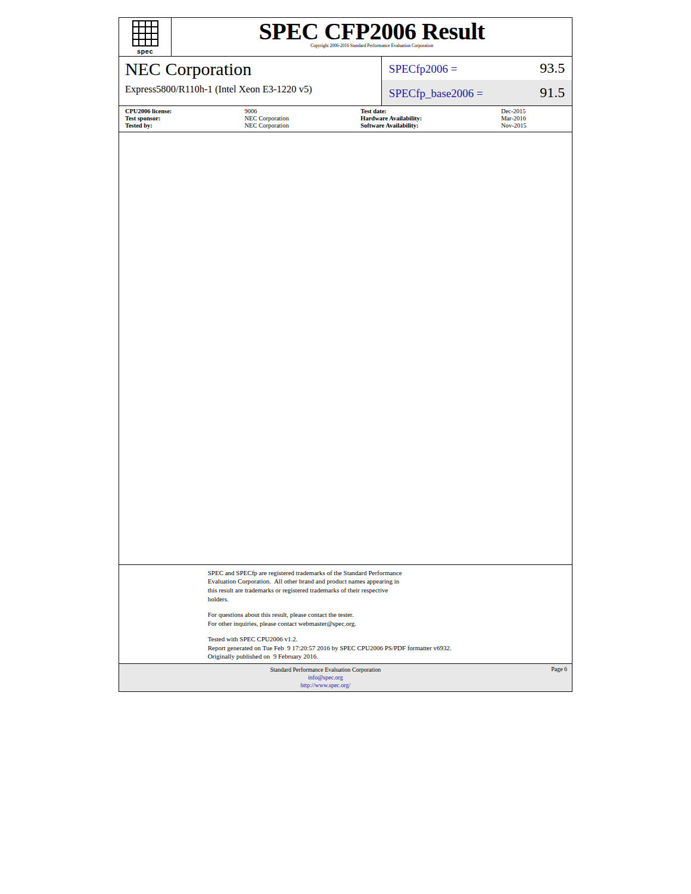spec
SPEC CFP2006 Result
Copyright 2006-2016 Standard Performance Evaluation Corporation
NEC Corporation
Express5800/R110h-1 (Intel Xeon E3-1220 v5)
SPECfp2006 = 93.5
SPECfp_base2006 = 91.5
| CPU2006 license: | 9006 |
| Test sponsor: | NEC Corporation |
| Tested by: | NEC Corporation |
| Test date: | Dec-2015 |
| Hardware Availability: | Mar-2016 |
| Software Availability: | Nov-2015 |
SPEC and SPECfp are registered trademarks of the Standard Performance
Evaluation Corporation. All other brand and product names appearing in
this result are trademarks or registered trademarks of their respective
holders.
For questions about this result, please contact the tester.
For other inquiries, please contact webmaster@spec.org.
Tested with SPEC CPU2006 v1.2.
Report generated on Tue Feb 9 17:20:57 2016 by SPEC CPU2006 PS/PDF formatter v6932.
Originally published on 9 February 2016.
Standard Performance Evaluation Corporation
info@spec.org
http://www.spec.org/
Page 6